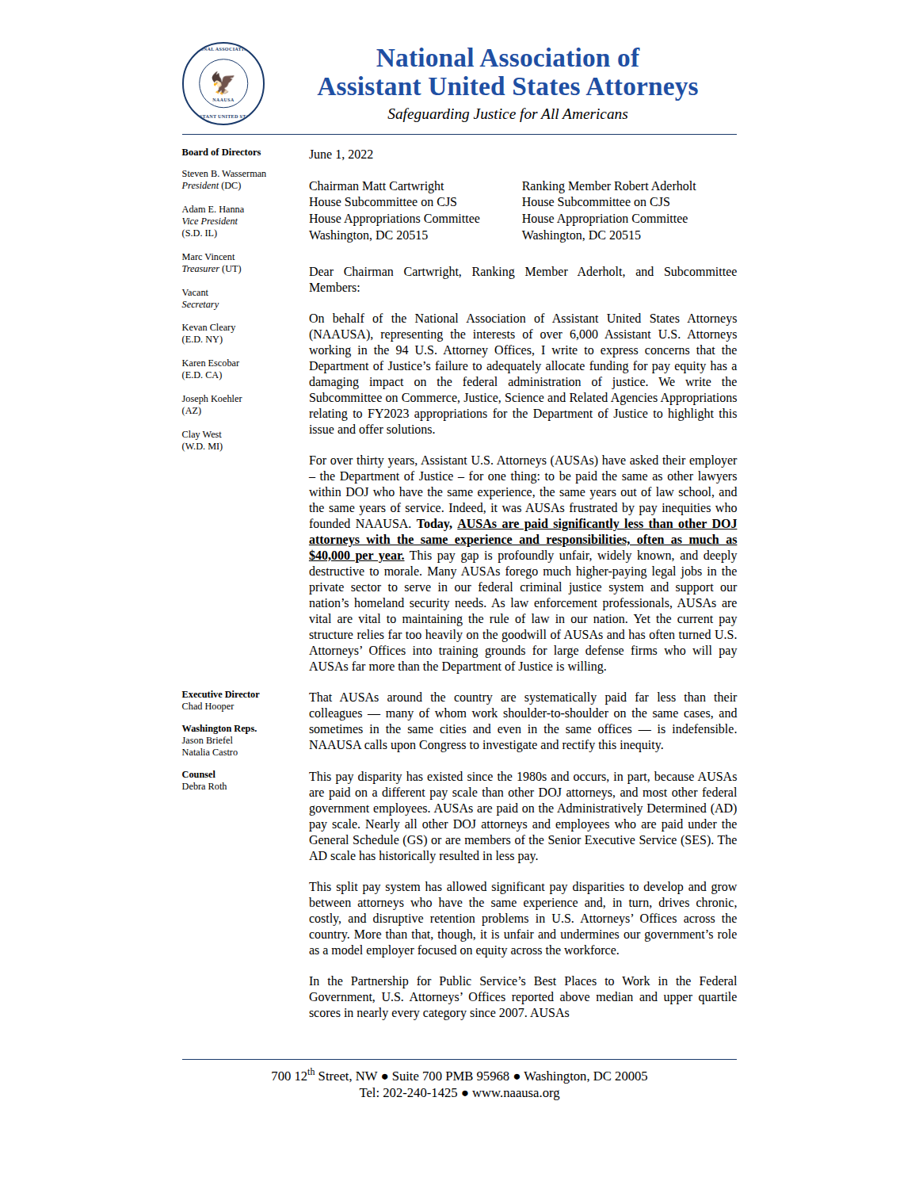NATIONAL ASSOCIATION OF ASSISTANT UNITED STATES
🦅
NAAUSA
National Association of
Assistant United States Attorneys
Safeguarding Justice for All Americans
Board of Directors
Steven B. Wasserman
President (DC)
Adam E. Hanna
Vice President
(S.D. IL)
Marc Vincent
Treasurer (UT)
Vacant
Secretary
Kevan Cleary
(E.D. NY)
Karen Escobar
(E.D. CA)
Joseph Koehler
(AZ)
Clay West
(W.D. MI)
Executive Director
Chad Hooper
Washington Reps.
Jason Briefel
Natalia Castro
Counsel
Debra Roth
June 1, 2022
Chairman Matt Cartwright
House Subcommittee on CJS
House Appropriations Committee
Washington, DC 20515
Ranking Member Robert Aderholt
House Subcommittee on CJS
House Appropriation Committee
Washington, DC 20515
Dear Chairman Cartwright, Ranking Member Aderholt, and Subcommittee Members:
On behalf of the National Association of Assistant United States Attorneys (NAAUSA), representing the interests of over 6,000 Assistant U.S. Attorneys working in the 94 U.S. Attorney Offices, I write to express concerns that the Department of Justice’s failure to adequately allocate funding for pay equity has a damaging impact on the federal administration of justice. We write the Subcommittee on Commerce, Justice, Science and Related Agencies Appropriations relating to FY2023 appropriations for the Department of Justice to highlight this issue and offer solutions.
For over thirty years, Assistant U.S. Attorneys (AUSAs) have asked their employer – the Department of Justice – for one thing: to be paid the same as other lawyers within DOJ who have the same experience, the same years out of law school, and the same years of service. Indeed, it was AUSAs frustrated by pay inequities who founded NAAUSA. Today, AUSAs are paid significantly less than other DOJ attorneys with the same experience and responsibilities, often as much as $40,000 per year. This pay gap is profoundly unfair, widely known, and deeply destructive to morale. Many AUSAs forego much higher-paying legal jobs in the private sector to serve in our federal criminal justice system and support our nation’s homeland security needs. As law enforcement professionals, AUSAs are vital are vital to maintaining the rule of law in our nation. Yet the current pay structure relies far too heavily on the goodwill of AUSAs and has often turned U.S. Attorneys’ Offices into training grounds for large defense firms who will pay AUSAs far more than the Department of Justice is willing.
That AUSAs around the country are systematically paid far less than their colleagues — many of whom work shoulder-to-shoulder on the same cases, and sometimes in the same cities and even in the same offices — is indefensible. NAAUSA calls upon Congress to investigate and rectify this inequity.
This pay disparity has existed since the 1980s and occurs, in part, because AUSAs are paid on a different pay scale than other DOJ attorneys, and most other federal government employees. AUSAs are paid on the Administratively Determined (AD) pay scale. Nearly all other DOJ attorneys and employees who are paid under the General Schedule (GS) or are members of the Senior Executive Service (SES). The AD scale has historically resulted in less pay.
This split pay system has allowed significant pay disparities to develop and grow between attorneys who have the same experience and, in turn, drives chronic, costly, and disruptive retention problems in U.S. Attorneys’ Offices across the country. More than that, though, it is unfair and undermines our government’s role as a model employer focused on equity across the workforce.
In the Partnership for Public Service’s Best Places to Work in the Federal Government, U.S. Attorneys’ Offices reported above median and upper quartile scores in nearly every category since 2007. AUSAs
700 12th Street, NW ● Suite 700 PMB 95968 ● Washington, DC 20005
Tel: 202-240-1425 ● www.naausa.org